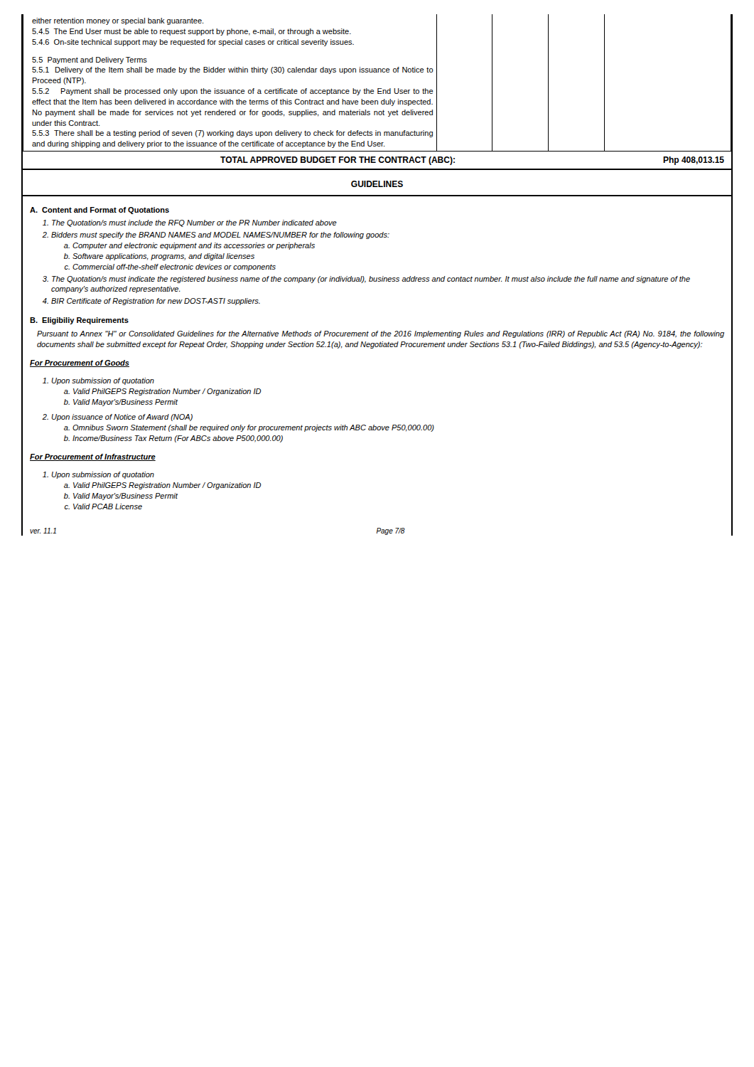| either retention money or special bank guarantee. 5.4.5 The End User must be able to request support by phone, e-mail, or through a website. 5.4.6 On-site technical support may be requested for special cases or critical severity issues. 5.5 Payment and Delivery Terms 5.5.1 Delivery of the Item shall be made by the Bidder within thirty (30) calendar days upon issuance of Notice to Proceed (NTP). 5.5.2 Payment shall be processed only upon the issuance of a certificate of acceptance by the End User to the effect that the Item has been delivered in accordance with the terms of this Contract and have been duly inspected. No payment shall be made for services not yet rendered or for goods, supplies, and materials not yet delivered under this Contract. 5.5.3 There shall be a testing period of seven (7) working days upon delivery to check for defects in manufacturing and during shipping and delivery prior to the issuance of the certificate of acceptance by the End User. | | | | |
TOTAL APPROVED BUDGET FOR THE CONTRACT (ABC):
Php 408,013.15
GUIDELINES
A. Content and Format of Quotations
The Quotation/s must include the RFQ Number or the PR Number indicated above
Bidders must specify the BRAND NAMES and MODEL NAMES/NUMBER for the following goods:
Computer and electronic equipment and its accessories or peripherals
Software applications, programs, and digital licenses
Commercial off-the-shelf electronic devices or components
The Quotation/s must indicate the registered business name of the company (or individual), business address and contact number. It must also include the full name and signature of the company's authorized representative.
BIR Certificate of Registration for new DOST-ASTI suppliers.
B. Eligibiliy Requirements
Pursuant to Annex "H" or Consolidated Guidelines for the Alternative Methods of Procurement of the 2016 Implementing Rules and Regulations (IRR) of Republic Act (RA) No. 9184, the following documents shall be submitted except for Repeat Order, Shopping under Section 52.1(a), and Negotiated Procurement under Sections 53.1 (Two-Failed Biddings), and 53.5 (Agency-to-Agency):
For Procurement of Goods
Upon submission of quotation
Valid PhilGEPS Registration Number / Organization ID
Valid Mayor's/Business Permit
Upon issuance of Notice of Award (NOA)
Omnibus Sworn Statement (shall be required only for procurement projects with ABC above P50,000.00)
Income/Business Tax Return (For ABCs above P500,000.00)
For Procurement of Infrastructure
Upon submission of quotation
Valid PhilGEPS Registration Number / Organization ID
Valid Mayor's/Business Permit
Valid PCAB License
ver. 11.1
Page 7/8